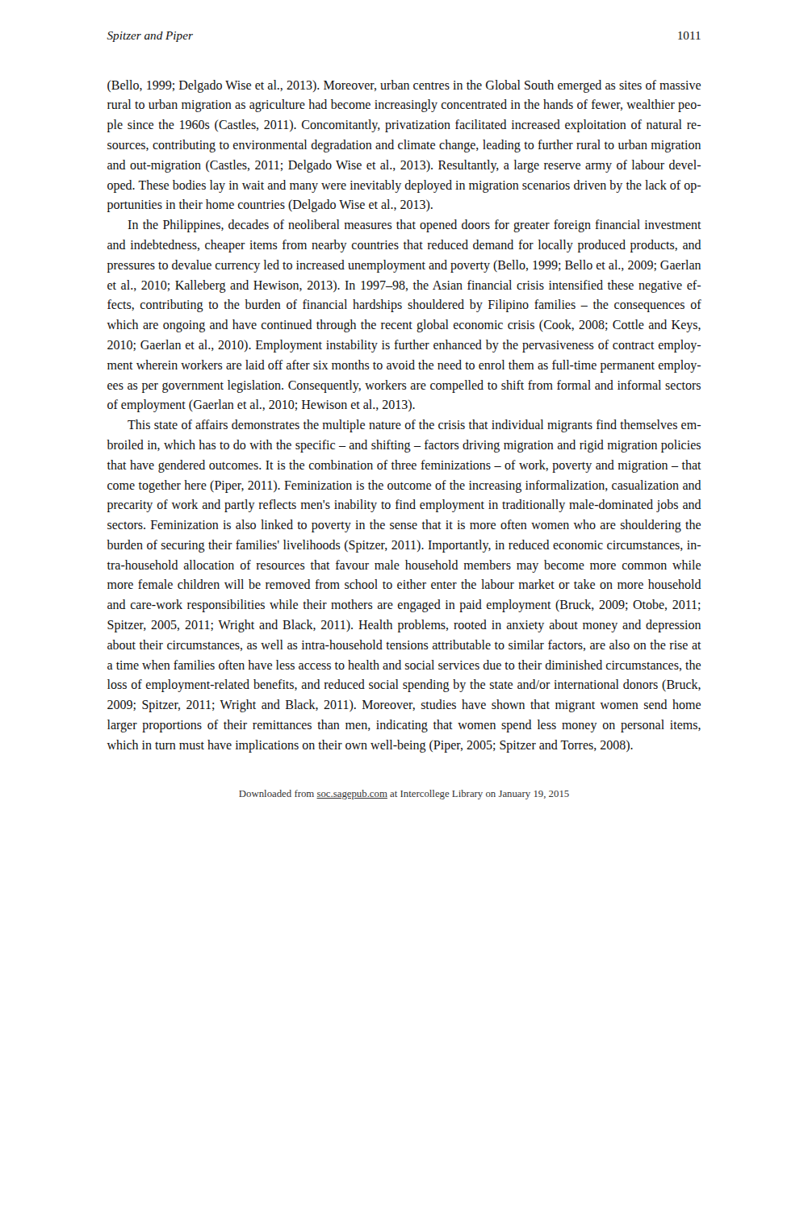Spitzer and Piper 1011
(Bello, 1999; Delgado Wise et al., 2013). Moreover, urban centres in the Global South emerged as sites of massive rural to urban migration as agriculture had become increasingly concentrated in the hands of fewer, wealthier people since the 1960s (Castles, 2011). Concomitantly, privatization facilitated increased exploitation of natural resources, contributing to environmental degradation and climate change, leading to further rural to urban migration and out-migration (Castles, 2011; Delgado Wise et al., 2013). Resultantly, a large reserve army of labour developed. These bodies lay in wait and many were inevitably deployed in migration scenarios driven by the lack of opportunities in their home countries (Delgado Wise et al., 2013).
In the Philippines, decades of neoliberal measures that opened doors for greater foreign financial investment and indebtedness, cheaper items from nearby countries that reduced demand for locally produced products, and pressures to devalue currency led to increased unemployment and poverty (Bello, 1999; Bello et al., 2009; Gaerlan et al., 2010; Kalleberg and Hewison, 2013). In 1997–98, the Asian financial crisis intensified these negative effects, contributing to the burden of financial hardships shouldered by Filipino families – the consequences of which are ongoing and have continued through the recent global economic crisis (Cook, 2008; Cottle and Keys, 2010; Gaerlan et al., 2010). Employment instability is further enhanced by the pervasiveness of contract employment wherein workers are laid off after six months to avoid the need to enrol them as full-time permanent employees as per government legislation. Consequently, workers are compelled to shift from formal and informal sectors of employment (Gaerlan et al., 2010; Hewison et al., 2013).
This state of affairs demonstrates the multiple nature of the crisis that individual migrants find themselves embroiled in, which has to do with the specific – and shifting – factors driving migration and rigid migration policies that have gendered outcomes. It is the combination of three feminizations – of work, poverty and migration – that come together here (Piper, 2011). Feminization is the outcome of the increasing informalization, casualization and precarity of work and partly reflects men's inability to find employment in traditionally male-dominated jobs and sectors. Feminization is also linked to poverty in the sense that it is more often women who are shouldering the burden of securing their families' livelihoods (Spitzer, 2011). Importantly, in reduced economic circumstances, intra-household allocation of resources that favour male household members may become more common while more female children will be removed from school to either enter the labour market or take on more household and care-work responsibilities while their mothers are engaged in paid employment (Bruck, 2009; Otobe, 2011; Spitzer, 2005, 2011; Wright and Black, 2011). Health problems, rooted in anxiety about money and depression about their circumstances, as well as intra-household tensions attributable to similar factors, are also on the rise at a time when families often have less access to health and social services due to their diminished circumstances, the loss of employment-related benefits, and reduced social spending by the state and/or international donors (Bruck, 2009; Spitzer, 2011; Wright and Black, 2011). Moreover, studies have shown that migrant women send home larger proportions of their remittances than men, indicating that women spend less money on personal items, which in turn must have implications on their own well-being (Piper, 2005; Spitzer and Torres, 2008).
Downloaded from soc.sagepub.com at Intercollege Library on January 19, 2015